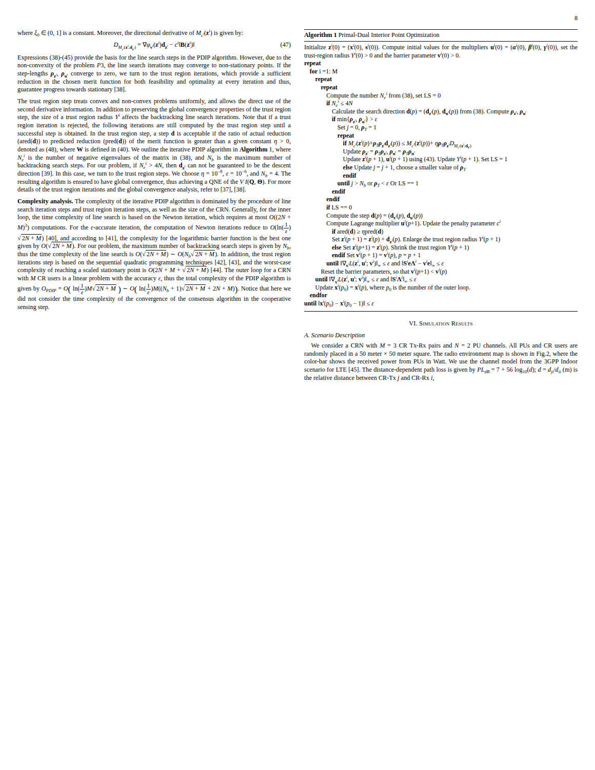8
where ξ0 ∈ (0, 1] is a constant. Moreover, the directional derivative of Mci(zi) is given by:
DMci(zi;dzi) = ∇φvi(zi)dzi − ci‖B(zi)‖ (47)
Expressions (38)-(45) provide the basis for the line search steps in the PDIP algorithm. However, due to the non-convexity of the problem P3, the line search iterations may converge to non-stationary points. If the step-lengths ρzi, ρui converge to zero, we turn to the trust region iterations, which provide a sufficient reduction in the chosen merit function for both feasibility and optimality at every iteration and thus, guarantee progress towards stationary [38].
The trust region step treats convex and non-convex problems uniformly, and allows the direct use of the second derivative information. In addition to preserving the global convergence properties of the trust region step, the size of a trust region radius Υi affects the backtracking line search iterations. Note that if a trust region iteration is rejected, the following iterations are still computed by the trust region step until a successful step is obtained. In the trust region step, a step d is acceptable if the ratio of actual reduction (ared(d)) to predicted reduction (pred(d)) of the merit function is greater than a given constant η > 0, denoted as (48), where W is defined in (40). We outline the iterative PDIP algorithm in Algorithm 1, where Nei is the number of negative eigenvalues of the matrix in (38), and Nb is the maximum number of backtracking search steps. For our problem, if Nei > 4N, then dzi can not be guaranteed to be the descent direction [39]. In this case, we turn to the trust region steps. We choose η = 10−8, ε = 10−6, and Nb = 4. The resulting algorithm is ensured to have global convergence, thus achieving a QNE of the V I(Q, Θ). For more details of the trust region iterations and the global convergence analysis, refer to [37], [38].
Complexity analysis. The complexity of the iterative PDIP algorithm is dominated by the procedure of line search iteration steps and trust region iteration steps, as well as the size of the CRN. Generally, for the inner loop, the time complexity of line search is based on the Newton iteration, which requires at most O((2N + M)3) computations. For the ε-accurate iteration, the computation of Newton iterations reduce to O(ln(1 ε)√2N + M) [40], and according to [41], the complexity for the logarithmic barrier function is the best one given by O(√2N + M). For our problem, the maximum number of backtracking search steps is given by Nb, thus the time complexity of the line search is O(√2N + M) ∼ O(Nb√2N + M). In addition, the trust region iterations step is based on the sequential quadratic programming techniques [42], [43], and the worst-case complexity of reaching a scaled stationary point is O(2N + M + √2N + M) [44]. The outer loop for a CRN with M CR users is a linear problem with the accuracy ε, thus the total complexity of the PDIP algorithm is given by OPDIP = O( ln(1 ε)M√2N + M ) ∼ O( ln(1 ε)M((Nb + 1)√2N + M + 2N + M)). Notice that here we did not consider the time complexity of the convergence of the consensus algorithm in the cooperative sensing step.
Algorithm 1 Primal-Dual Interior Point Optimization
Initialize zi(0) = (xi(0), si(0)). Compute initial values for the multipliers ui(0) = (αi(0), βi(0), γi(0)), set the trust-region radius Υi(0) > 0 and the barrier parameter vi(0) > 0.
repeat
for i =1: M
repeat
repeat
Compute the number Nei from (38), set LS = 0
if Nei ≤ 4N
Calculate the search direction d(p) = (dzi(p), dui(p)) from (38). Compute ρzi, ρui
if min{ρzi, ρui} > ε
Set j = 0, ρT = 1
repeat
if Mci(zi(p)+ρTρzidzi(p)) ≤ Mci(zi(p))+ ηρTρziDMci(zi;dzi)
Update ρzi = ρTρzi, ρui = ρTρui
Update zi(p + 1), ui(p + 1) using (43). Update Υi(p + 1). Set LS = 1
else Update j = j + 1, choose a smaller value of ρT
endif
until j > Nb or ρT < ε Or LS == 1
endif
endif
if LS == 0
Compute the step d(p) = (dzi(p), dui(p))
Compute Lagrange multiplier ui(p+1). Update the penalty parameter ci
if ared(d) ≥ ηpred(d)
Set zi(p + 1) = zi(p) + dzi(p). Enlarge the trust region radius Υi(p + 1)
else Set zi(p+1) = zi(p). Shrink the trust region Υi(p + 1)
endif Set vi(p + 1) = vi(p), p = p + 1
until ‖∇xiL(zi, ui; vi)‖∞ ≤ ε and ‖SieΛi − vie‖∞ ≤ ε
Reset the barrier parameters, so that vi(p+1) < vi(p)
until ‖∇xiL(zi, ui; vi)‖∞ ≤ ε and ‖SiΛi‖∞ ≤ ε
Update xi(p0) = xi(p), where p0 is the number of the outer loop.
endfor
until ‖xi(p0) − xi(p0 − 1)‖ ≤ ε
VI. Simulation Results
A. Scenario Description
We consider a CRN with M = 3 CR Tx-Rx pairs and N = 2 PU channels. All PUs and CR users are randomly placed in a 50 meter × 50 meter square. The radio environment map is shown in Fig.2, where the color-bar shows the received power from PUs in Watt. We use the channel model from the 3GPP Indoor scenario for LTE [45]. The distance-dependent path loss is given by PLdB = 7 + 56 log10(d); d = dji/dii (m) is the relative distance between CR-Tx j and CR-Rx i,